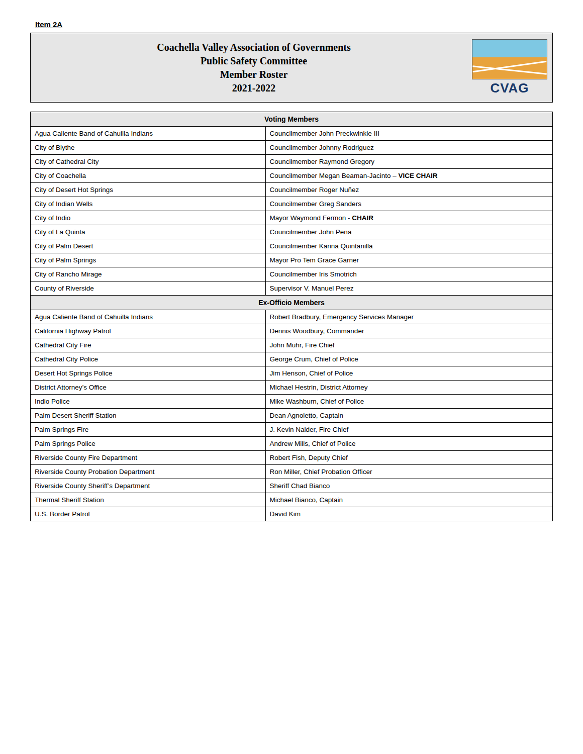Item 2A
Coachella Valley Association of Governments
Public Safety Committee
Member Roster
2021-2022
CVAG
| Voting Members |
| Agua Caliente Band of Cahuilla Indians | Councilmember John Preckwinkle III |
| City of Blythe | Councilmember Johnny Rodriguez |
| City of Cathedral City | Councilmember Raymond Gregory |
| City of Coachella | Councilmember Megan Beaman-Jacinto – VICE CHAIR |
| City of Desert Hot Springs | Councilmember Roger Nuñez |
| City of Indian Wells | Councilmember Greg Sanders |
| City of Indio | Mayor Waymond Fermon - CHAIR |
| City of La Quinta | Councilmember John Pena |
| City of Palm Desert | Councilmember Karina Quintanilla |
| City of Palm Springs | Mayor Pro Tem Grace Garner |
| City of Rancho Mirage | Councilmember Iris Smotrich |
| County of Riverside | Supervisor V. Manuel Perez |
| Ex-Officio Members |
| Agua Caliente Band of Cahuilla Indians | Robert Bradbury, Emergency Services Manager |
| California Highway Patrol | Dennis Woodbury, Commander |
| Cathedral City Fire | John Muhr, Fire Chief |
| Cathedral City Police | George Crum, Chief of Police |
| Desert Hot Springs Police | Jim Henson, Chief of Police |
| District Attorney’s Office | Michael Hestrin, District Attorney |
| Indio Police | Mike Washburn, Chief of Police |
| Palm Desert Sheriff Station | Dean Agnoletto, Captain |
| Palm Springs Fire | J. Kevin Nalder, Fire Chief |
| Palm Springs Police | Andrew Mills, Chief of Police |
| Riverside County Fire Department | Robert Fish, Deputy Chief |
| Riverside County Probation Department | Ron Miller, Chief Probation Officer |
| Riverside County Sheriff’s Department | Sheriff Chad Bianco |
| Thermal Sheriff Station | Michael Bianco, Captain |
| U.S. Border Patrol | David Kim |